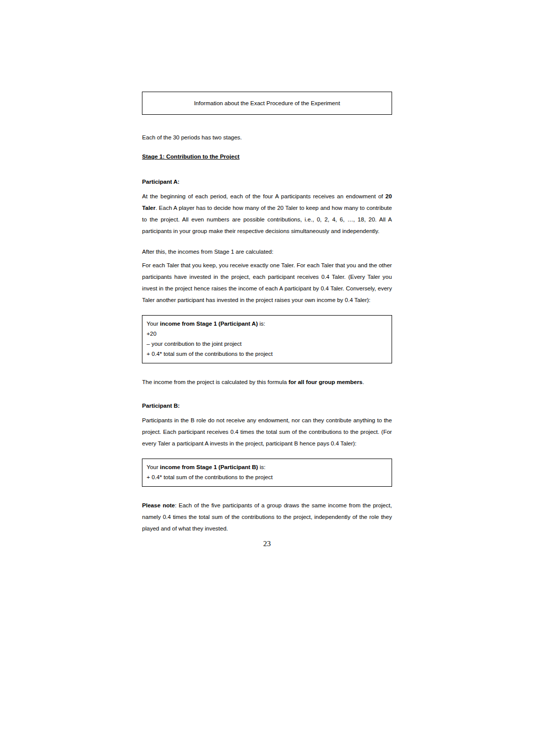Information about the Exact Procedure of the Experiment
Each of the 30 periods has two stages.
Stage 1: Contribution to the Project
Participant A:
At the beginning of each period, each of the four A participants receives an endowment of 20 Taler. Each A player has to decide how many of the 20 Taler to keep and how many to contribute to the project. All even numbers are possible contributions, i.e., 0, 2, 4, 6, …, 18, 20. All A participants in your group make their respective decisions simultaneously and independently.
After this, the incomes from Stage 1 are calculated:
For each Taler that you keep, you receive exactly one Taler. For each Taler that you and the other participants have invested in the project, each participant receives 0.4 Taler. (Every Taler you invest in the project hence raises the income of each A participant by 0.4 Taler. Conversely, every Taler another participant has invested in the project raises your own income by 0.4 Taler):
Your income from Stage 1 (Participant A) is:
+20
– your contribution to the joint project
+ 0.4* total sum of the contributions to the project
The income from the project is calculated by this formula for all four group members.
Participant B:
Participants in the B role do not receive any endowment, nor can they contribute anything to the project. Each participant receives 0.4 times the total sum of the contributions to the project. (For every Taler a participant A invests in the project, participant B hence pays 0.4 Taler):
Your income from Stage 1 (Participant B) is:
+ 0.4* total sum of the contributions to the project
Please note: Each of the five participants of a group draws the same income from the project, namely 0.4 times the total sum of the contributions to the project, independently of the role they played and of what they invested.
23